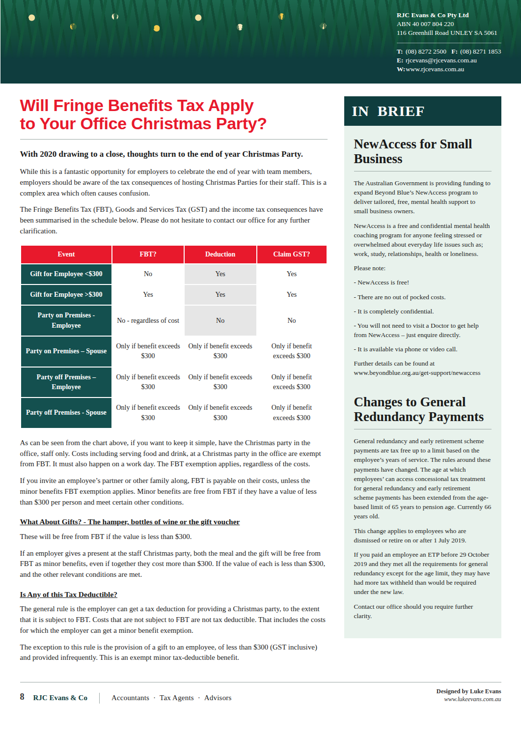RJC Evans & Co Pty Ltd
ABN 40 007 804 220
116 Greenhill Road UNLEY SA 5061
T:(08) 8272 2500 F:(08) 8271 1853
E: rjcevans@rjcevans.com.au
W: www.rjcevans.com.au
Will Fringe Benefits Tax Apply
to Your Office Christmas Party?
With 2020 drawing to a close, thoughts turn to the end of year Christmas Party.
While this is a fantastic opportunity for employers to celebrate the end of year with team members, employers should be aware of the tax consequences of hosting Christmas Parties for their staff. This is a complex area which often causes confusion.
The Fringe Benefits Tax (FBT), Goods and Services Tax (GST) and the income tax consequences have been summarised in the schedule below. Please do not hesitate to contact our office for any further clarification.
| Event | FBT? | Deduction | Claim GST? |
| --- | --- | --- | --- |
| Gift for Employee <$300 | No | Yes | Yes |
| Gift for Employee >$300 | Yes | Yes | Yes |
| Party on Premises - Employee | No - regardless of cost | No | No |
| Party on Premises – Spouse | Only if benefit exceeds $300 | Only if benefit exceeds $300 | Only if benefit exceeds $300 |
| Party off Premises – Employee | Only if benefit exceeds $300 | Only if benefit exceeds $300 | Only if benefit exceeds $300 |
| Party off Premises - Spouse | Only if benefit exceeds $300 | Only if benefit exceeds $300 | Only if benefit exceeds $300 |
As can be seen from the chart above, if you want to keep it simple, have the Christmas party in the office, staff only. Costs including serving food and drink, at a Christmas party in the office are exempt from FBT. It must also happen on a work day. The FBT exemption applies, regardless of the costs.
If you invite an employee’s partner or other family along, FBT is payable on their costs, unless the minor benefits FBT exemption applies. Minor benefits are free from FBT if they have a value of less than $300 per person and meet certain other conditions.
What About Gifts? - The hamper, bottles of wine or the gift voucher
These will be free from FBT if the value is less than $300.
If an employer gives a present at the staff Christmas party, both the meal and the gift will be free from FBT as minor benefits, even if together they cost more than $300. If the value of each is less than $300, and the other relevant conditions are met.
Is Any of this Tax Deductible?
The general rule is the employer can get a tax deduction for providing a Christmas party, to the extent that it is subject to FBT. Costs that are not subject to FBT are not tax deductible. That includes the costs for which the employer can get a minor benefit exemption.
The exception to this rule is the provision of a gift to an employee, of less than $300 (GST inclusive) and provided infrequently. This is an exempt minor tax-deductible benefit.
IN BRIEF
NewAccess for Small Business
The Australian Government is providing funding to expand Beyond Blue’s NewAccess program to deliver tailored, free, mental health support to small business owners.
NewAccess is a free and confidential mental health coaching program for anyone feeling stressed or overwhelmed about everyday life issues such as; work, study, relationships, health or loneliness.
Please note:
- NewAccess is free!
- There are no out of pocked costs.
- It is completely confidential.
- You will not need to visit a Doctor to get help from NewAccess – just enquire directly.
- It is available via phone or video call.
Further details can be found at www.beyondblue.org.au/get-support/newaccess
Changes to General Redundancy Payments
General redundancy and early retirement scheme payments are tax free up to a limit based on the employee’s years of service. The rules around these payments have changed. The age at which employees’ can access concessional tax treatment for general redundancy and early retirement scheme payments has been extended from the age-based limit of 65 years to pension age. Currently 66 years old.
This change applies to employees who are dismissed or retire on or after 1 July 2019.
If you paid an employee an ETP before 29 October 2019 and they met all the requirements for general redundancy except for the age limit, they may have had more tax withheld than would be required under the new law.
Contact our office should you require further clarity.
8
RJC Evans & Co
Accountants · Tax Agents · Advisors
Designed by Luke Evans
www.lukeevans.com.au